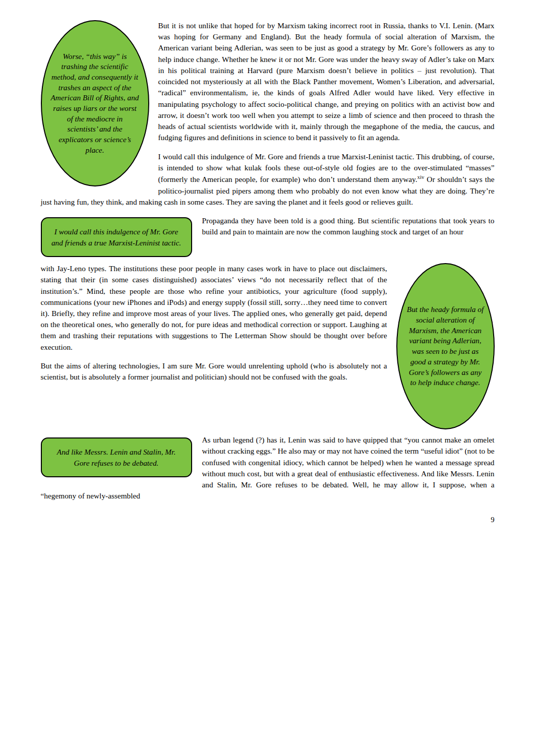Worse, “this way” is trashing the scientific method, and consequently it trashes an aspect of the American Bill of Rights, and raises up liars or the worst of the mediocre in scientists’ and the explicators or science’s place.
But it is not unlike that hoped for by Marxism taking incorrect root in Russia, thanks to V.I. Lenin. (Marx was hoping for Germany and England). But the heady formula of social alteration of Marxism, the American variant being Adlerian, was seen to be just as good a strategy by Mr. Gore’s followers as any to help induce change. Whether he knew it or not Mr. Gore was under the heavy sway of Adler’s take on Marx in his political training at Harvard (pure Marxism doesn’t believe in politics – just revolution). That coincided not mysteriously at all with the Black Panther movement, Women’s Liberation, and adversarial, “radical” environmentalism, ie, the kinds of goals Alfred Adler would have liked. Very effective in manipulating psychology to affect socio-political change, and preying on politics with an activist bow and arrow, it doesn’t work too well when you attempt to seize a limb of science and then proceed to thrash the heads of actual scientists worldwide with it, mainly through the megaphone of the media, the caucus, and fudging figures and definitions in science to bend it passively to fit an agenda.
I would call this indulgence of Mr. Gore and friends a true Marxist-Leninist tactic. This drubbing, of course, is intended to show what kulak fools these out-of-style old fogies are to the over-stimulated “masses” (formerly the American people, for example) who don’t understand them anyway.xiv Or shouldn’t says the politico-journalist pied pipers among them who probably do not even know what they are doing. They’re just having fun, they think, and making cash in some cases. They are saving the planet and it feels good or relieves guilt.
I would call this indulgence of Mr. Gore and friends a true Marxist-Leninist tactic.
Propaganda they have been told is a good thing. But scientific reputations that took years to build and pain to maintain are now the common laughing stock and target of an hour
But the heady formula of social alteration of Marxism, the American variant being Adlerian, was seen to be just as good a strategy by Mr. Gore’s followers as any to help induce change.
with Jay-Leno types. The institutions these poor people in many cases work in have to place out disclaimers, stating that their (in some cases distinguished) associates’ views “do not necessarily reflect that of the institution’s.” Mind, these people are those who refine your antibiotics, your agriculture (food supply), communications (your new iPhones and iPods) and energy supply (fossil still, sorry…they need time to convert it). Briefly, they refine and improve most areas of your lives. The applied ones, who generally get paid, depend on the theoretical ones, who generally do not, for pure ideas and methodical correction or support. Laughing at them and trashing their reputations with suggestions to The Letterman Show should be thought over before execution.
But the aims of altering technologies, I am sure Mr. Gore would unrelenting uphold (who is absolutely not a scientist, but is absolutely a former journalist and politician) should not be confused with the goals.
And like Messrs. Lenin and Stalin, Mr. Gore refuses to be debated.
As urban legend (?) has it, Lenin was said to have quipped that “you cannot make an omelet without cracking eggs.” He also may or may not have coined the term “useful idiot” (not to be confused with congenital idiocy, which cannot be helped) when he wanted a message spread without much cost, but with a great deal of enthusiastic effectiveness. And like Messrs. Lenin and Stalin, Mr. Gore refuses to be debated. Well, he may allow it, I suppose, when a “hegemony of newly-assembled
9